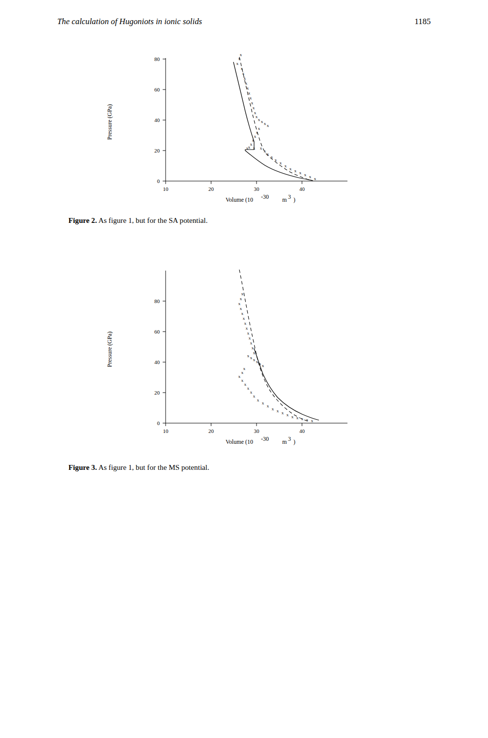The calculation of Hugoniots in ionic solids 1185
0 20 40 60 80 10 20 30 40 Pressure (GPa) Volume (10 -30 m 3 ) x x x x x x x x x x x x x x x x x x x x x x x x x x x x x x x x x x x x x x x
Figure 2. As figure 1, but for the SA potential.
0 20 40 60 80 10 20 30 40 Pressure (GPa) Volume (10 -30 m 3 ) x x x x x x x x x x x x x x x x x x x x x x x x x x x x x x x x x x x x x x x
Figure 3. As figure 1, but for the MS potential.